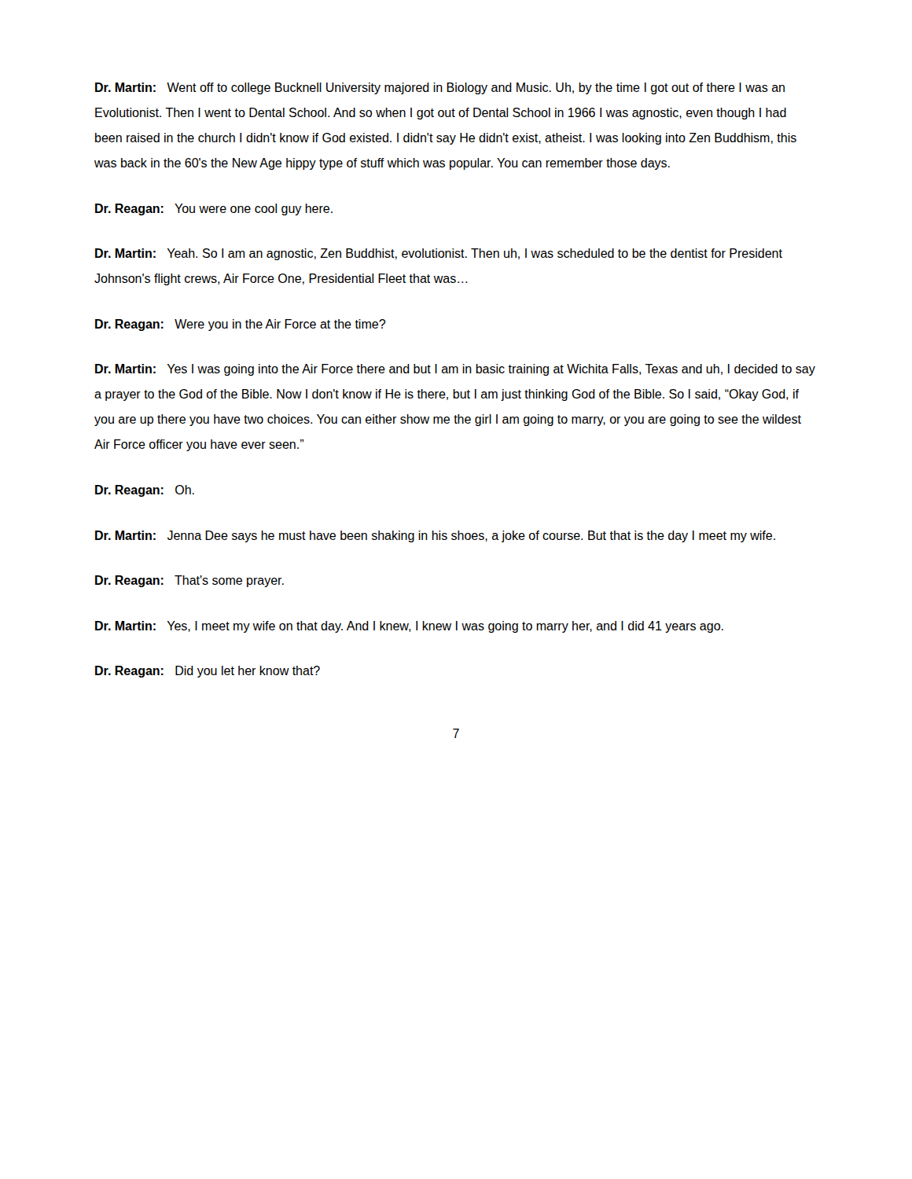Dr. Martin: Went off to college Bucknell University majored in Biology and Music. Uh, by the time I got out of there I was an Evolutionist. Then I went to Dental School. And so when I got out of Dental School in 1966 I was agnostic, even though I had been raised in the church I didn't know if God existed. I didn't say He didn't exist, atheist. I was looking into Zen Buddhism, this was back in the 60's the New Age hippy type of stuff which was popular. You can remember those days.
Dr. Reagan: You were one cool guy here.
Dr. Martin: Yeah. So I am an agnostic, Zen Buddhist, evolutionist. Then uh, I was scheduled to be the dentist for President Johnson's flight crews, Air Force One, Presidential Fleet that was…
Dr. Reagan: Were you in the Air Force at the time?
Dr. Martin: Yes I was going into the Air Force there and but I am in basic training at Wichita Falls, Texas and uh, I decided to say a prayer to the God of the Bible. Now I don't know if He is there, but I am just thinking God of the Bible. So I said, “Okay God, if you are up there you have two choices. You can either show me the girl I am going to marry, or you are going to see the wildest Air Force officer you have ever seen.”
Dr. Reagan: Oh.
Dr. Martin: Jenna Dee says he must have been shaking in his shoes, a joke of course. But that is the day I meet my wife.
Dr. Reagan: That's some prayer.
Dr. Martin: Yes, I meet my wife on that day. And I knew, I knew I was going to marry her, and I did 41 years ago.
Dr. Reagan: Did you let her know that?
7